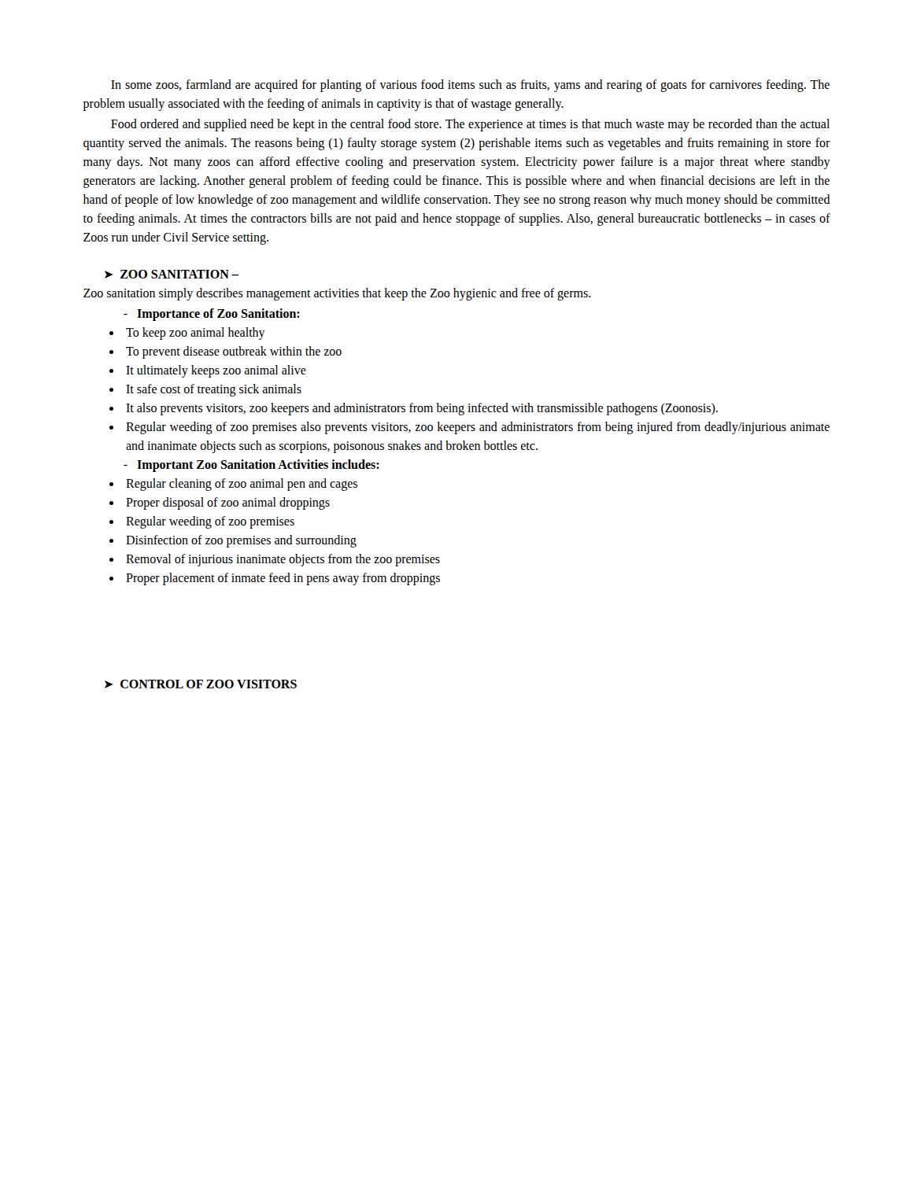In some zoos, farmland are acquired for planting of various food items such as fruits, yams and rearing of goats for carnivores feeding. The problem usually associated with the feeding of animals in captivity is that of wastage generally.
Food ordered and supplied need be kept in the central food store. The experience at times is that much waste may be recorded than the actual quantity served the animals. The reasons being (1) faulty storage system (2) perishable items such as vegetables and fruits remaining in store for many days. Not many zoos can afford effective cooling and preservation system. Electricity power failure is a major threat where standby generators are lacking. Another general problem of feeding could be finance. This is possible where and when financial decisions are left in the hand of people of low knowledge of zoo management and wildlife conservation. They see no strong reason why much money should be committed to feeding animals. At times the contractors bills are not paid and hence stoppage of supplies. Also, general bureaucratic bottlenecks – in cases of Zoos run under Civil Service setting.
ZOO SANITATION –
Zoo sanitation simply describes management activities that keep the Zoo hygienic and free of germs.
Importance of Zoo Sanitation:
To keep zoo animal healthy
To prevent disease outbreak within the zoo
It ultimately keeps zoo animal alive
It safe cost of treating sick animals
It also prevents visitors, zoo keepers and administrators from being infected with transmissible pathogens (Zoonosis).
Regular weeding of zoo premises also prevents visitors, zoo keepers and administrators from being injured from deadly/injurious animate and inanimate objects such as scorpions, poisonous snakes and broken bottles etc.
Important Zoo Sanitation Activities includes:
Regular cleaning of zoo animal pen and cages
Proper disposal of zoo animal droppings
Regular weeding of zoo premises
Disinfection of zoo premises and surrounding
Removal of injurious inanimate objects from the zoo premises
Proper placement of inmate feed in pens away from droppings
CONTROL OF ZOO VISITORS